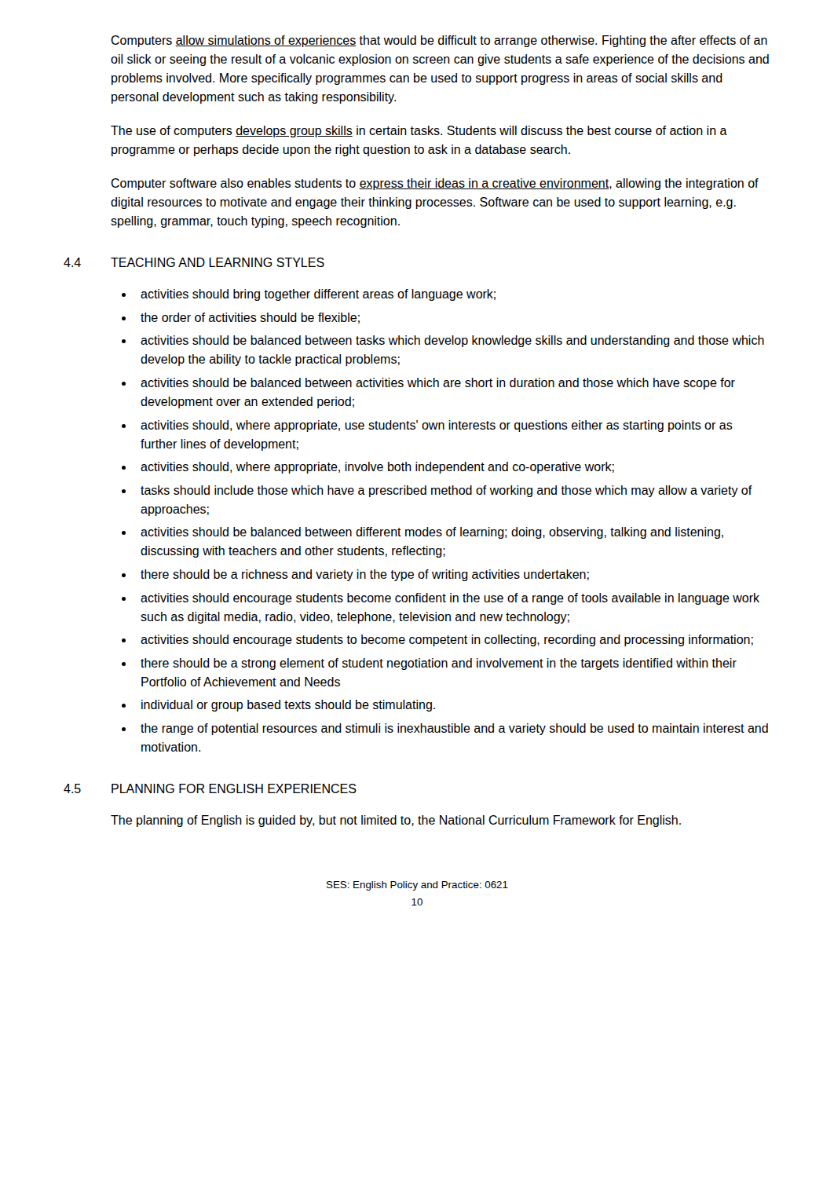Computers allow simulations of experiences that would be difficult to arrange otherwise. Fighting the after effects of an oil slick or seeing the result of a volcanic explosion on screen can give students a safe experience of the decisions and problems involved. More specifically programmes can be used to support progress in areas of social skills and personal development such as taking responsibility.
The use of computers develops group skills in certain tasks. Students will discuss the best course of action in a programme or perhaps decide upon the right question to ask in a database search.
Computer software also enables students to express their ideas in a creative environment, allowing the integration of digital resources to motivate and engage their thinking processes. Software can be used to support learning, e.g. spelling, grammar, touch typing, speech recognition.
4.4
TEACHING AND LEARNING STYLES
activities should bring together different areas of language work;
the order of activities should be flexible;
activities should be balanced between tasks which develop knowledge skills and understanding and those which develop the ability to tackle practical problems;
activities should be balanced between activities which are short in duration and those which have scope for development over an extended period;
activities should, where appropriate, use students' own interests or questions either as starting points or as further lines of development;
activities should, where appropriate, involve both independent and co-operative work;
tasks should include those which have a prescribed method of working and those which may allow a variety of approaches;
activities should be balanced between different modes of learning; doing, observing, talking and listening, discussing with teachers and other students, reflecting;
there should be a richness and variety in the type of writing activities undertaken;
activities should encourage students become confident in the use of a range of tools available in language work such as digital media, radio, video, telephone, television and new technology;
activities should encourage students to become competent in collecting, recording and processing information;
there should be a strong element of student negotiation and involvement in the targets identified within their Portfolio of Achievement and Needs
individual or group based texts should be stimulating.
the range of potential resources and stimuli is inexhaustible and a variety should be used to maintain interest and motivation.
4.5
PLANNING FOR ENGLISH EXPERIENCES
The planning of English is guided by, but not limited to, the National Curriculum Framework for English.
SES: English Policy and Practice: 0621
10